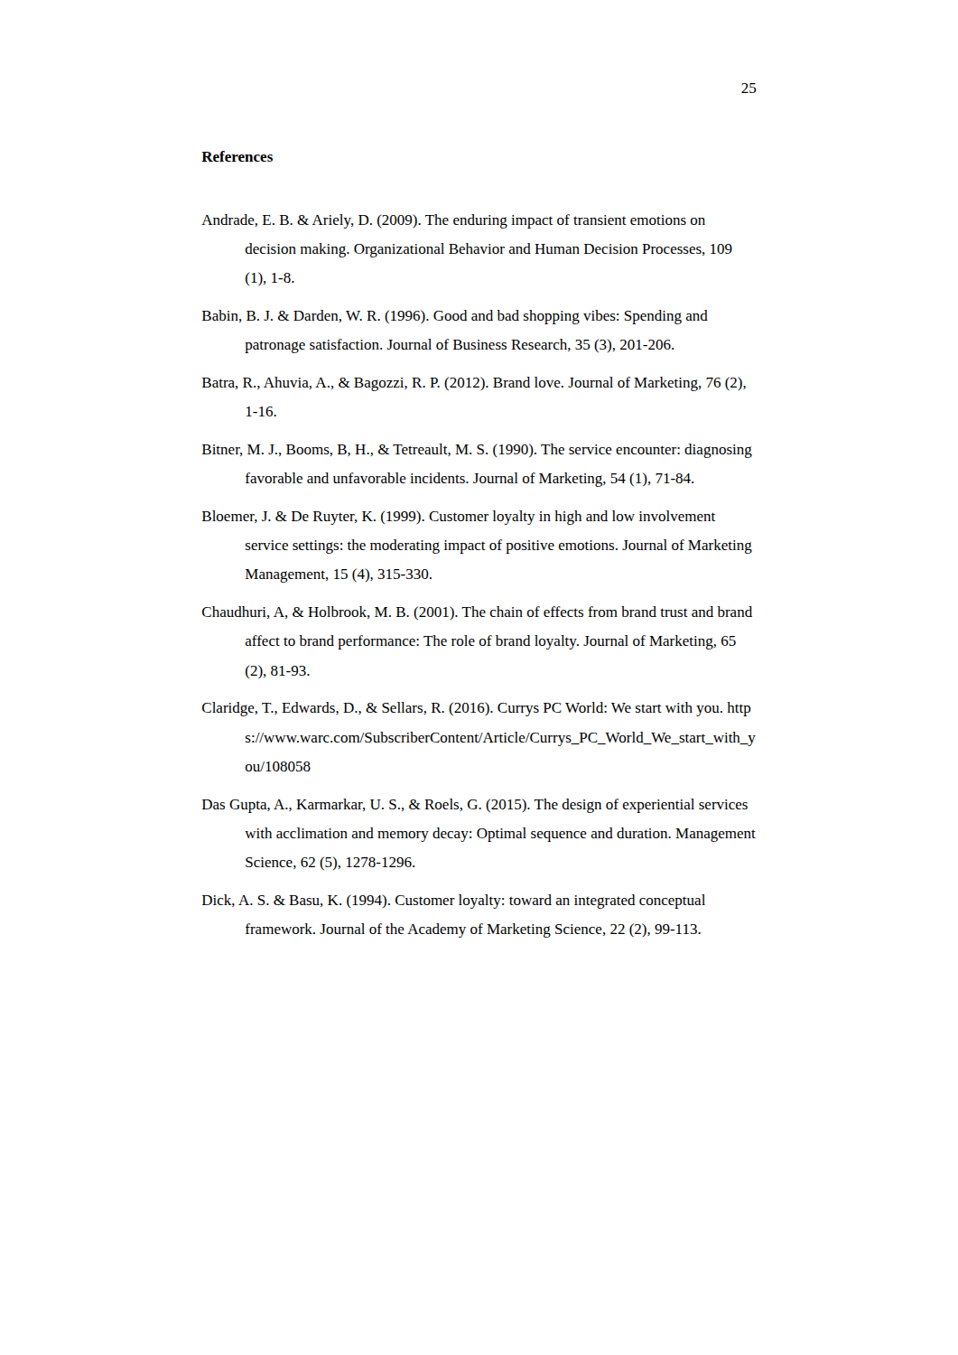25
References
Andrade, E. B. & Ariely, D. (2009). The enduring impact of transient emotions on decision making. Organizational Behavior and Human Decision Processes, 109 (1), 1-8.
Babin, B. J. & Darden, W. R. (1996). Good and bad shopping vibes: Spending and patronage satisfaction. Journal of Business Research, 35 (3), 201-206.
Batra, R., Ahuvia, A., & Bagozzi, R. P. (2012). Brand love. Journal of Marketing, 76 (2), 1-16.
Bitner, M. J., Booms, B, H., & Tetreault, M. S. (1990). The service encounter: diagnosing favorable and unfavorable incidents. Journal of Marketing, 54 (1), 71-84.
Bloemer, J. & De Ruyter, K. (1999). Customer loyalty in high and low involvement service settings: the moderating impact of positive emotions. Journal of Marketing Management, 15 (4), 315-330.
Chaudhuri, A, & Holbrook, M. B. (2001). The chain of effects from brand trust and brand affect to brand performance: The role of brand loyalty. Journal of Marketing, 65 (2), 81-93.
Claridge, T., Edwards, D., & Sellars, R. (2016). Currys PC World: We start with you. https://www.warc.com/SubscriberContent/Article/Currys_PC_World_We_start_with_you/108058
Das Gupta, A., Karmarkar, U. S., & Roels, G. (2015). The design of experiential services with acclimation and memory decay: Optimal sequence and duration. Management Science, 62 (5), 1278-1296.
Dick, A. S. & Basu, K. (1994). Customer loyalty: toward an integrated conceptual framework. Journal of the Academy of Marketing Science, 22 (2), 99-113.